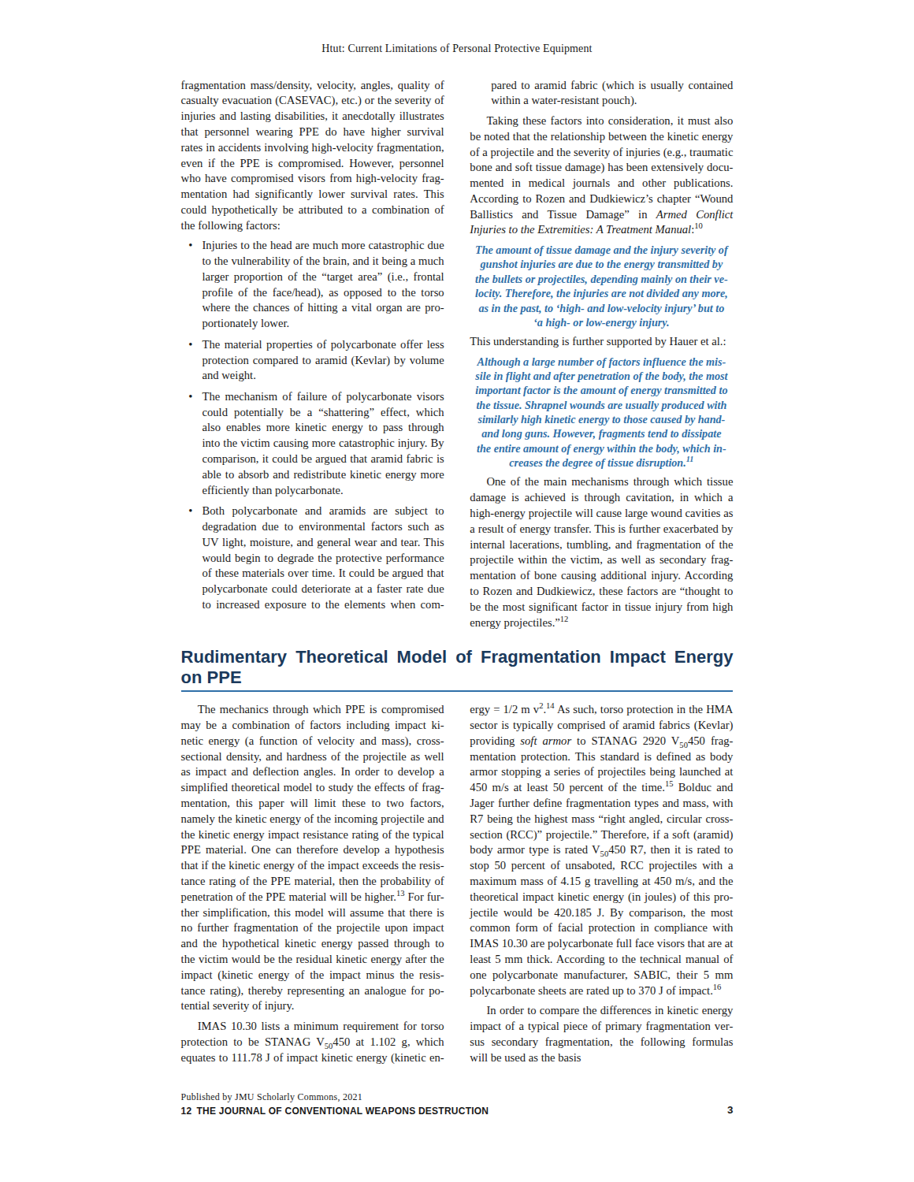Htut: Current Limitations of Personal Protective Equipment
fragmentation mass/density, velocity, angles, quality of casualty evacuation (CASEVAC), etc.) or the severity of injuries and lasting disabilities, it anecdotally illustrates that personnel wearing PPE do have higher survival rates in accidents involving high-velocity fragmentation, even if the PPE is compromised. However, personnel who have compromised visors from high-velocity fragmentation had significantly lower survival rates. This could hypothetically be attributed to a combination of the following factors:
Injuries to the head are much more catastrophic due to the vulnerability of the brain, and it being a much larger proportion of the “target area” (i.e., frontal profile of the face/head), as opposed to the torso where the chances of hitting a vital organ are proportionately lower.
The material properties of polycarbonate offer less protection compared to aramid (Kevlar) by volume and weight.
The mechanism of failure of polycarbonate visors could potentially be a “shattering” effect, which also enables more kinetic energy to pass through into the victim causing more catastrophic injury. By comparison, it could be argued that aramid fabric is able to absorb and redistribute kinetic energy more efficiently than polycarbonate.
Both polycarbonate and aramids are subject to degradation due to environmental factors such as UV light, moisture, and general wear and tear. This would begin to degrade the protective performance of these materials over time. It could be argued that polycarbonate could deteriorate at a faster rate due to increased exposure to the elements when compared to aramid fabric (which is usually contained within a water-resistant pouch).
Taking these factors into consideration, it must also be noted that the relationship between the kinetic energy of a projectile and the severity of injuries (e.g., traumatic bone and soft tissue damage) has been extensively documented in medical journals and other publications. According to Rozen and Dudkiewicz’s chapter “Wound Ballistics and Tissue Damage” in Armed Conflict Injuries to the Extremities: A Treatment Manual:10
The amount of tissue damage and the injury severity of gunshot injuries are due to the energy transmitted by the bullets or projectiles, depending mainly on their velocity. Therefore, the injuries are not divided any more, as in the past, to ‘high- and low-velocity injury’ but to ‘a high- or low-energy injury.
This understanding is further supported by Hauer et al.:
Although a large number of factors influence the missile in flight and after penetration of the body, the most important factor is the amount of energy transmitted to the tissue. Shrapnel wounds are usually produced with similarly high kinetic energy to those caused by hand- and long guns. However, fragments tend to dissipate the entire amount of energy within the body, which increases the degree of tissue disruption.11
One of the main mechanisms through which tissue damage is achieved is through cavitation, in which a high-energy projectile will cause large wound cavities as a result of energy transfer. This is further exacerbated by internal lacerations, tumbling, and fragmentation of the projectile within the victim, as well as secondary fragmentation of bone causing additional injury. According to Rozen and Dudkiewicz, these factors are “thought to be the most significant factor in tissue injury from high energy projectiles.”12
Rudimentary Theoretical Model of Fragmentation Impact Energy on PPE
The mechanics through which PPE is compromised may be a combination of factors including impact kinetic energy (a function of velocity and mass), cross-sectional density, and hardness of the projectile as well as impact and deflection angles. In order to develop a simplified theoretical model to study the effects of fragmentation, this paper will limit these to two factors, namely the kinetic energy of the incoming projectile and the kinetic energy impact resistance rating of the typical PPE material. One can therefore develop a hypothesis that if the kinetic energy of the impact exceeds the resistance rating of the PPE material, then the probability of penetration of the PPE material will be higher.13 For further simplification, this model will assume that there is no further fragmentation of the projectile upon impact and the hypothetical kinetic energy passed through to the victim would be the residual kinetic energy after the impact (kinetic energy of the impact minus the resistance rating), thereby representing an analogue for potential severity of injury.
IMAS 10.30 lists a minimum requirement for torso protection to be STANAG V50450 at 1.102 g, which equates to 111.78 J of impact kinetic energy (kinetic energy = 1/2 m v2.14 As such, torso protection in the HMA sector is typically comprised of aramid fabrics (Kevlar) providing soft armor to STANAG 2920 V50450 fragmentation protection. This standard is defined as body armor stopping a series of projectiles being launched at 450 m/s at least 50 percent of the time.15 Bolduc and Jager further define fragmentation types and mass, with R7 being the highest mass “right angled, circular cross-section (RCC)” projectile.” Therefore, if a soft (aramid) body armor type is rated V50450 R7, then it is rated to stop 50 percent of unsaboted, RCC projectiles with a maximum mass of 4.15 g travelling at 450 m/s, and the theoretical impact kinetic energy (in joules) of this projectile would be 420.185 J. By comparison, the most common form of facial protection in compliance with IMAS 10.30 are polycarbonate full face visors that are at least 5 mm thick. According to the technical manual of one polycarbonate manufacturer, SABIC, their 5 mm polycarbonate sheets are rated up to 370 J of impact.16
In order to compare the differences in kinetic energy impact of a typical piece of primary fragmentation versus secondary fragmentation, the following formulas will be used as the basis
Published by JMU Scholarly Commons, 2021 12 THE JOURNAL OF CONVENTIONAL WEAPONS DESTRUCTION
3